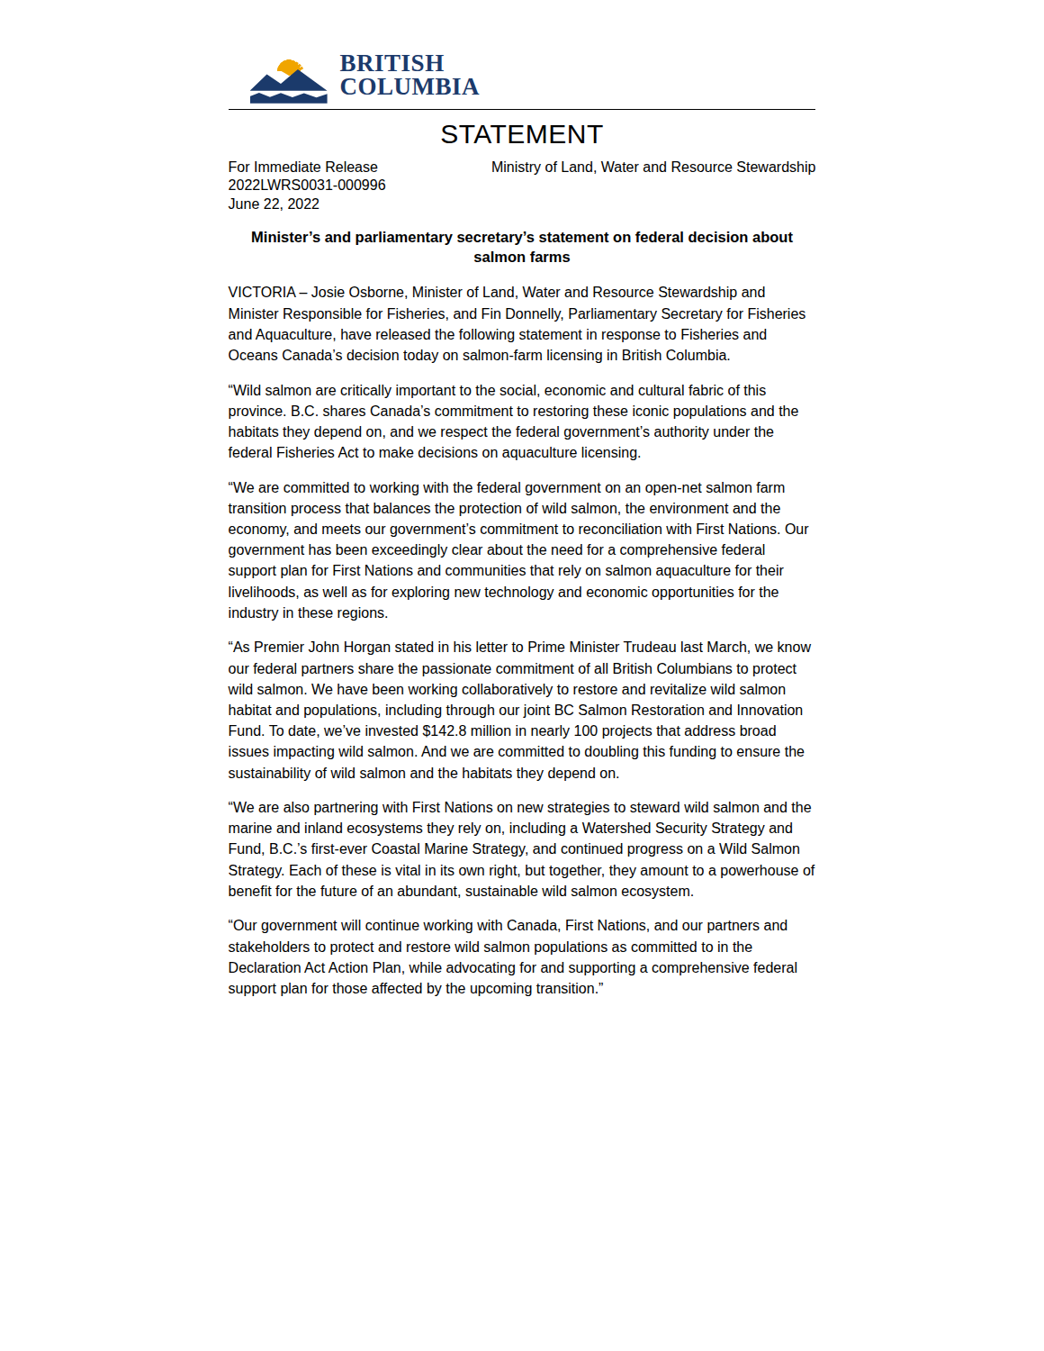BRITISH COLUMBIA
STATEMENT
For Immediate Release
2022LWRS0031-000996
June 22, 2022
Ministry of Land, Water and Resource Stewardship
Minister’s and parliamentary secretary’s statement on federal decision about salmon farms
VICTORIA – Josie Osborne, Minister of Land, Water and Resource Stewardship and Minister Responsible for Fisheries, and Fin Donnelly, Parliamentary Secretary for Fisheries and Aquaculture, have released the following statement in response to Fisheries and Oceans Canada’s decision today on salmon-farm licensing in British Columbia.
“Wild salmon are critically important to the social, economic and cultural fabric of this province. B.C. shares Canada’s commitment to restoring these iconic populations and the habitats they depend on, and we respect the federal government’s authority under the federal Fisheries Act to make decisions on aquaculture licensing.
“We are committed to working with the federal government on an open-net salmon farm transition process that balances the protection of wild salmon, the environment and the economy, and meets our government’s commitment to reconciliation with First Nations. Our government has been exceedingly clear about the need for a comprehensive federal support plan for First Nations and communities that rely on salmon aquaculture for their livelihoods, as well as for exploring new technology and economic opportunities for the industry in these regions.
“As Premier John Horgan stated in his letter to Prime Minister Trudeau last March, we know our federal partners share the passionate commitment of all British Columbians to protect wild salmon. We have been working collaboratively to restore and revitalize wild salmon habitat and populations, including through our joint BC Salmon Restoration and Innovation Fund. To date, we’ve invested $142.8 million in nearly 100 projects that address broad issues impacting wild salmon. And we are committed to doubling this funding to ensure the sustainability of wild salmon and the habitats they depend on.
“We are also partnering with First Nations on new strategies to steward wild salmon and the marine and inland ecosystems they rely on, including a Watershed Security Strategy and Fund, B.C.’s first-ever Coastal Marine Strategy, and continued progress on a Wild Salmon Strategy. Each of these is vital in its own right, but together, they amount to a powerhouse of benefit for the future of an abundant, sustainable wild salmon ecosystem.
“Our government will continue working with Canada, First Nations, and our partners and stakeholders to protect and restore wild salmon populations as committed to in the Declaration Act Action Plan, while advocating for and supporting a comprehensive federal support plan for those affected by the upcoming transition.”